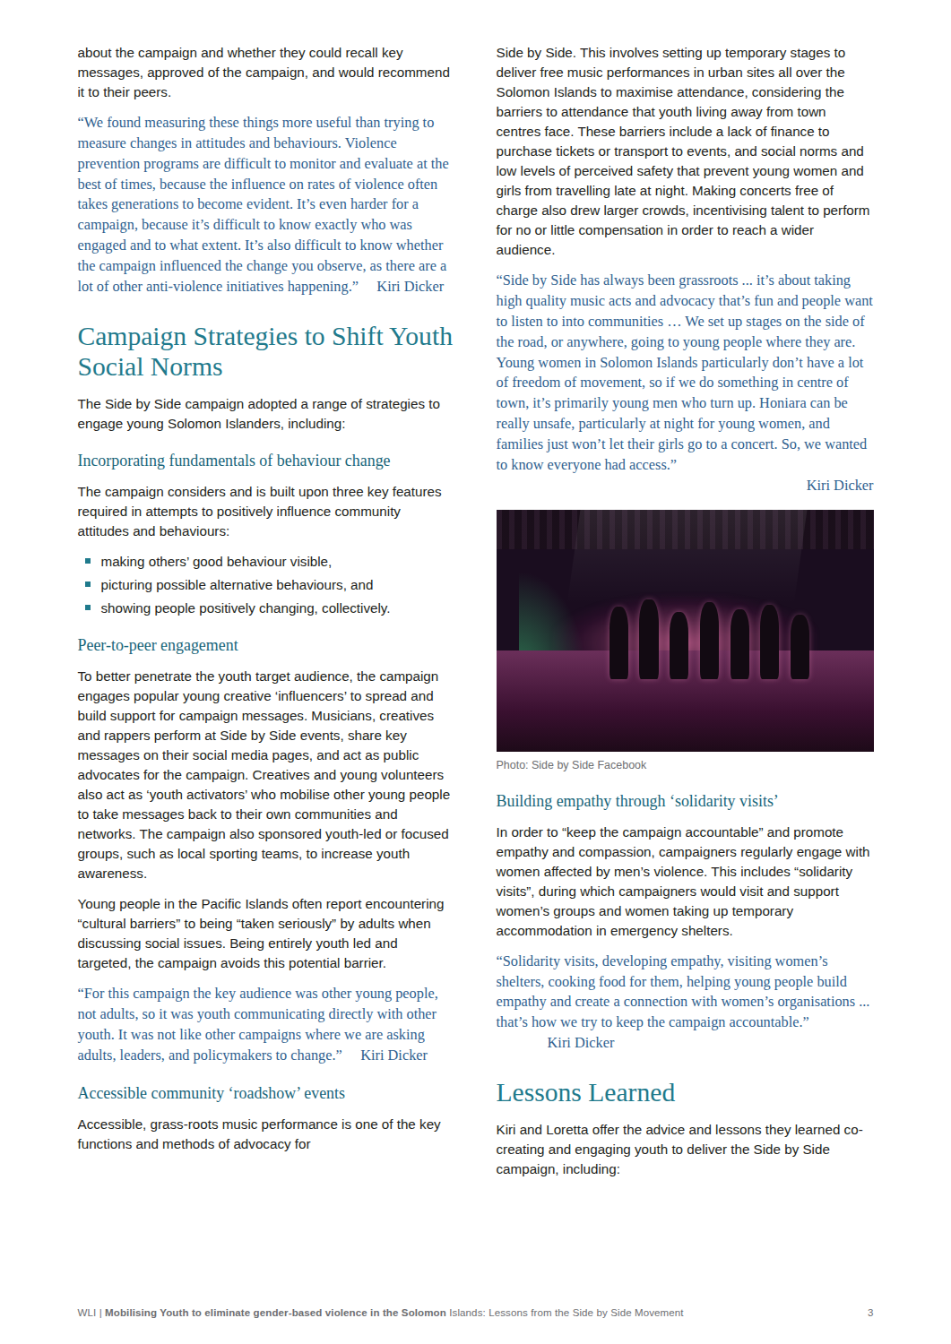about the campaign and whether they could recall key messages, approved of the campaign, and would recommend it to their peers.
“We found measuring these things more useful than trying to measure changes in attitudes and behaviours. Violence prevention programs are difficult to monitor and evaluate at the best of times, because the influence on rates of violence often takes generations to become evident. It’s even harder for a campaign, because it’s difficult to know exactly who was engaged and to what extent. It’s also difficult to know whether the campaign influenced the change you observe, as there are a lot of other anti-violence initiatives happening.” Kiri Dicker
Campaign Strategies to Shift Youth Social Norms
The Side by Side campaign adopted a range of strategies to engage young Solomon Islanders, including:
Incorporating fundamentals of behaviour change
The campaign considers and is built upon three key features required in attempts to positively influence community attitudes and behaviours:
making others’ good behaviour visible,
picturing possible alternative behaviours, and
showing people positively changing, collectively.
Peer-to-peer engagement
To better penetrate the youth target audience, the campaign engages popular young creative ‘influencers’ to spread and build support for campaign messages. Musicians, creatives and rappers perform at Side by Side events, share key messages on their social media pages, and act as public advocates for the campaign. Creatives and young volunteers also act as ‘youth activators’ who mobilise other young people to take messages back to their own communities and networks. The campaign also sponsored youth-led or focused groups, such as local sporting teams, to increase youth awareness.
Young people in the Pacific Islands often report encountering “cultural barriers” to being “taken seriously” by adults when discussing social issues. Being entirely youth led and targeted, the campaign avoids this potential barrier.
“For this campaign the key audience was other young people, not adults, so it was youth communicating directly with other youth. It was not like other campaigns where we are asking adults, leaders, and policymakers to change.” Kiri Dicker
Accessible community ‘roadshow’ events
Accessible, grass-roots music performance is one of the key functions and methods of advocacy for
Side by Side. This involves setting up temporary stages to deliver free music performances in urban sites all over the Solomon Islands to maximise attendance, considering the barriers to attendance that youth living away from town centres face. These barriers include a lack of finance to purchase tickets or transport to events, and social norms and low levels of perceived safety that prevent young women and girls from travelling late at night. Making concerts free of charge also drew larger crowds, incentivising talent to perform for no or little compensation in order to reach a wider audience.
“Side by Side has always been grassroots ... it’s about taking high quality music acts and advocacy that’s fun and people want to listen to into communities … We set up stages on the side of the road, or anywhere, going to young people where they are. Young women in Solomon Islands particularly don’t have a lot of freedom of movement, so if we do something in centre of town, it’s primarily young men who turn up. Honiara can be really unsafe, particularly at night for young women, and families just won’t let their girls go to a concert. So, we wanted to know everyone had access.”Kiri Dicker
Photo: Side by Side Facebook
Building empathy through ‘solidarity visits’
In order to “keep the campaign accountable” and promote empathy and compassion, campaigners regularly engage with women affected by men’s violence. This includes “solidarity visits”, during which campaigners would visit and support women’s groups and women taking up temporary accommodation in emergency shelters.
“Solidarity visits, developing empathy, visiting women’s shelters, cooking food for them, helping young people build empathy and create a connection with women’s organisations ... that’s how we try to keep the campaign accountable.” Kiri Dicker
Lessons Learned
Kiri and Loretta offer the advice and lessons they learned co-creating and engaging youth to deliver the Side by Side campaign, including:
WLI | Mobilising Youth to eliminate gender-based violence in the Solomon Islands: Lessons from the Side by Side Movement
3